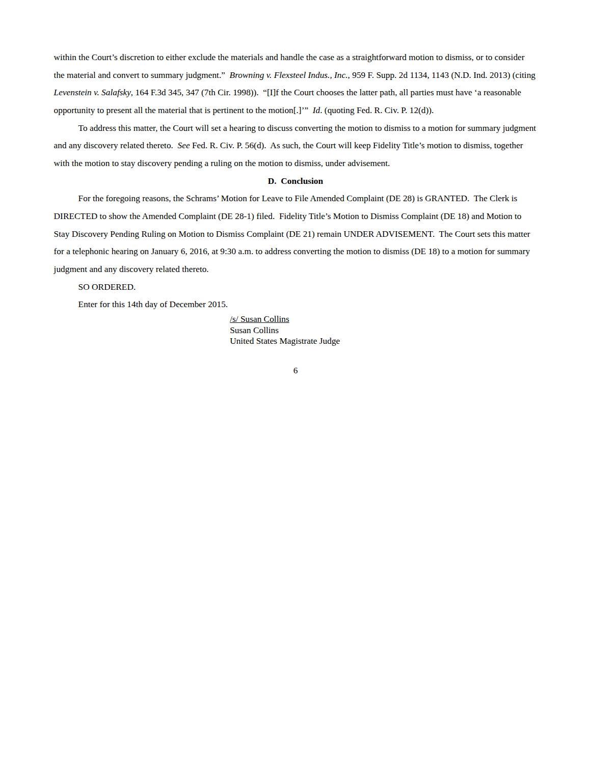within the Court’s discretion to either exclude the materials and handle the case as a straightforward motion to dismiss, or to consider the material and convert to summary judgment.” Browning v. Flexsteel Indus., Inc., 959 F. Supp. 2d 1134, 1143 (N.D. Ind. 2013) (citing Levenstein v. Salafsky, 164 F.3d 345, 347 (7th Cir. 1998)). “[I]f the Court chooses the latter path, all parties must have ‘a reasonable opportunity to present all the material that is pertinent to the motion[.]’” Id. (quoting Fed. R. Civ. P. 12(d)).
To address this matter, the Court will set a hearing to discuss converting the motion to dismiss to a motion for summary judgment and any discovery related thereto. See Fed. R. Civ. P. 56(d). As such, the Court will keep Fidelity Title’s motion to dismiss, together with the motion to stay discovery pending a ruling on the motion to dismiss, under advisement.
D. Conclusion
For the foregoing reasons, the Schrams’ Motion for Leave to File Amended Complaint (DE 28) is GRANTED. The Clerk is DIRECTED to show the Amended Complaint (DE 28-1) filed. Fidelity Title’s Motion to Dismiss Complaint (DE 18) and Motion to Stay Discovery Pending Ruling on Motion to Dismiss Complaint (DE 21) remain UNDER ADVISEMENT. The Court sets this matter for a telephonic hearing on January 6, 2016, at 9:30 a.m. to address converting the motion to dismiss (DE 18) to a motion for summary judgment and any discovery related thereto.
SO ORDERED.
Enter for this 14th day of December 2015.
/s/ Susan Collins
Susan Collins
United States Magistrate Judge
6